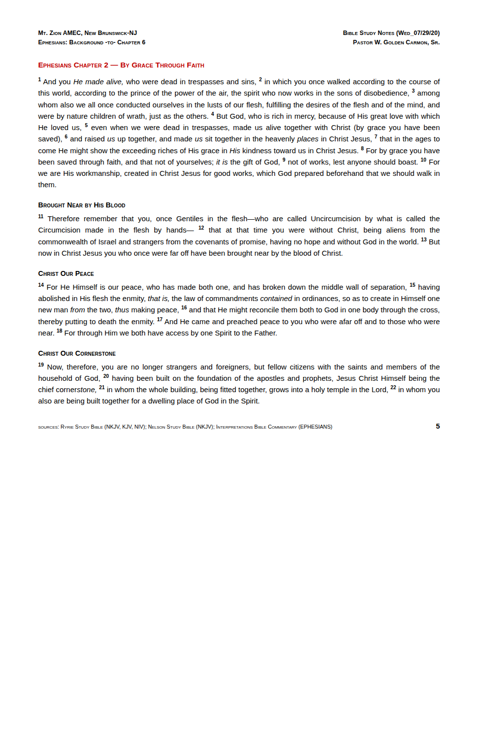Mt. Zion AMEC, New Brunswick-NJ
Bible Study Notes (Wed_07/29/20)
Ephesians: Background -to- Chapter 6
Pastor W. Golden Carmon, Sr.
Ephesians Chapter 2 — By Grace Through Faith
1 And you He made alive, who were dead in trespasses and sins, 2 in which you once walked according to the course of this world, according to the prince of the power of the air, the spirit who now works in the sons of disobedience, 3 among whom also we all once conducted ourselves in the lusts of our flesh, fulfilling the desires of the flesh and of the mind, and were by nature children of wrath, just as the others. 4 But God, who is rich in mercy, because of His great love with which He loved us, 5 even when we were dead in trespasses, made us alive together with Christ (by grace you have been saved), 6 and raised us up together, and made us sit together in the heavenly places in Christ Jesus, 7 that in the ages to come He might show the exceeding riches of His grace in His kindness toward us in Christ Jesus. 8 For by grace you have been saved through faith, and that not of yourselves; it is the gift of God, 9 not of works, lest anyone should boast. 10 For we are His workmanship, created in Christ Jesus for good works, which God prepared beforehand that we should walk in them.
Brought Near by His Blood
11 Therefore remember that you, once Gentiles in the flesh—who are called Uncircumcision by what is called the Circumcision made in the flesh by hands— 12 that at that time you were without Christ, being aliens from the commonwealth of Israel and strangers from the covenants of promise, having no hope and without God in the world. 13 But now in Christ Jesus you who once were far off have been brought near by the blood of Christ.
Christ Our Peace
14 For He Himself is our peace, who has made both one, and has broken down the middle wall of separation, 15 having abolished in His flesh the enmity, that is, the law of commandments contained in ordinances, so as to create in Himself one new man from the two, thus making peace, 16 and that He might reconcile them both to God in one body through the cross, thereby putting to death the enmity. 17 And He came and preached peace to you who were afar off and to those who were near. 18 For through Him we both have access by one Spirit to the Father.
Christ Our Cornerstone
19 Now, therefore, you are no longer strangers and foreigners, but fellow citizens with the saints and members of the household of God, 20 having been built on the foundation of the apostles and prophets, Jesus Christ Himself being the chief cornerstone, 21 in whom the whole building, being fitted together, grows into a holy temple in the Lord, 22 in whom you also are being built together for a dwelling place of God in the Spirit.
sources: Ryrie Study Bible (NKJV, KJV, NIV); Nelson Study Bible (NKJV); Interpretations Bible Commentary (EPHESIANS)
5